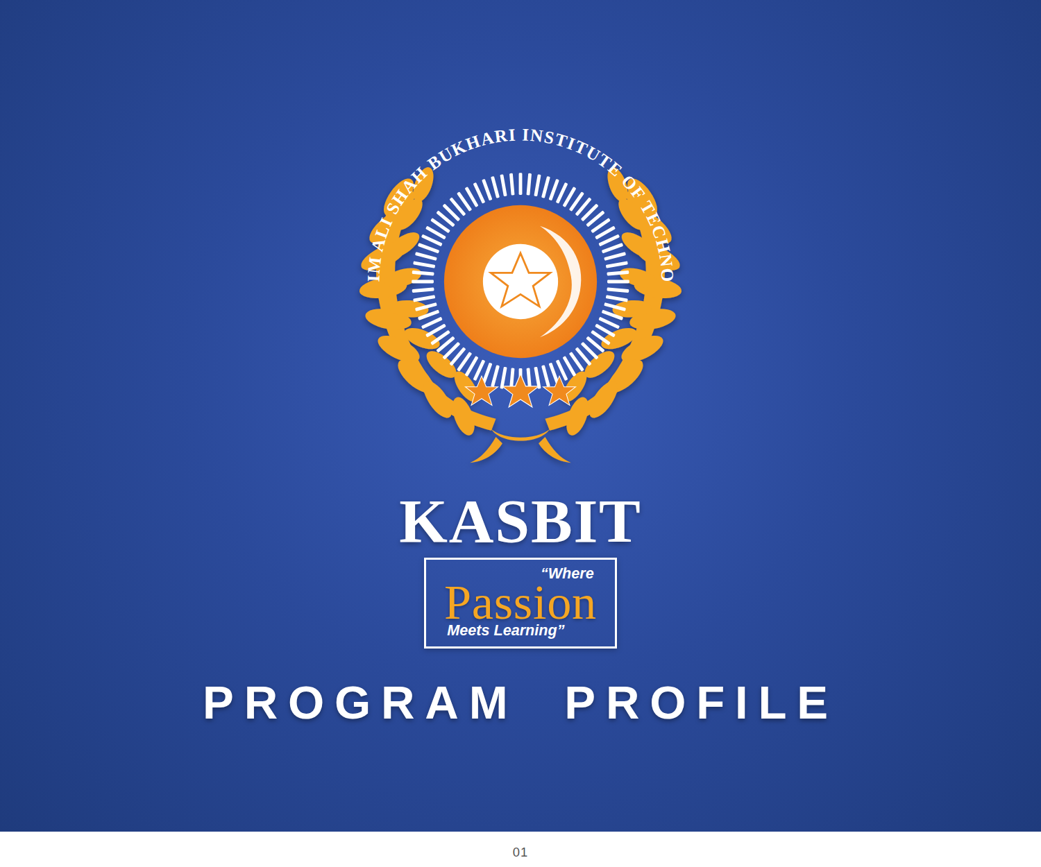KHADIM ALI SHAH BUKHARI INSTITUTE OF TECHNOLOGY
KASBIT
“Where Passion Meets Learning”
PROGRAM PROFILE
01